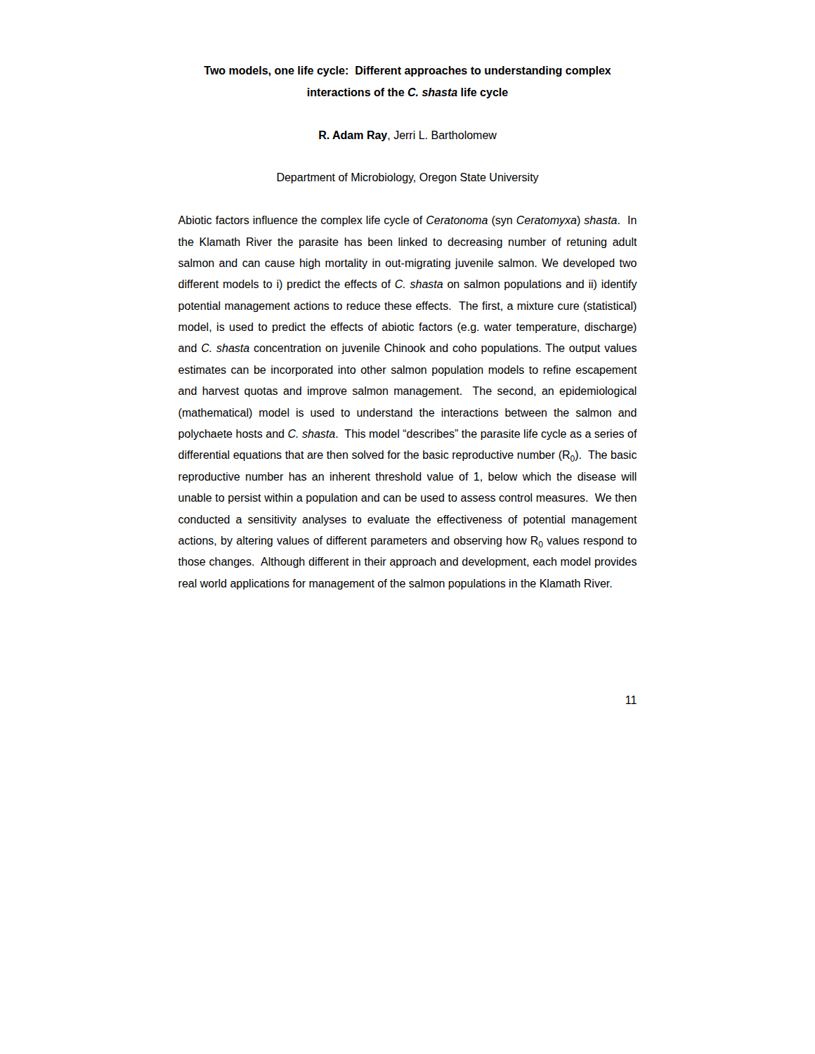Two models, one life cycle: Different approaches to understanding complex interactions of the C. shasta life cycle
R. Adam Ray, Jerri L. Bartholomew
Department of Microbiology, Oregon State University
Abiotic factors influence the complex life cycle of Ceratonoma (syn Ceratomyxa) shasta. In the Klamath River the parasite has been linked to decreasing number of retuning adult salmon and can cause high mortality in out-migrating juvenile salmon. We developed two different models to i) predict the effects of C. shasta on salmon populations and ii) identify potential management actions to reduce these effects. The first, a mixture cure (statistical) model, is used to predict the effects of abiotic factors (e.g. water temperature, discharge) and C. shasta concentration on juvenile Chinook and coho populations. The output values estimates can be incorporated into other salmon population models to refine escapement and harvest quotas and improve salmon management. The second, an epidemiological (mathematical) model is used to understand the interactions between the salmon and polychaete hosts and C. shasta. This model “describes” the parasite life cycle as a series of differential equations that are then solved for the basic reproductive number (R0). The basic reproductive number has an inherent threshold value of 1, below which the disease will unable to persist within a population and can be used to assess control measures. We then conducted a sensitivity analyses to evaluate the effectiveness of potential management actions, by altering values of different parameters and observing how R0 values respond to those changes. Although different in their approach and development, each model provides real world applications for management of the salmon populations in the Klamath River.
11